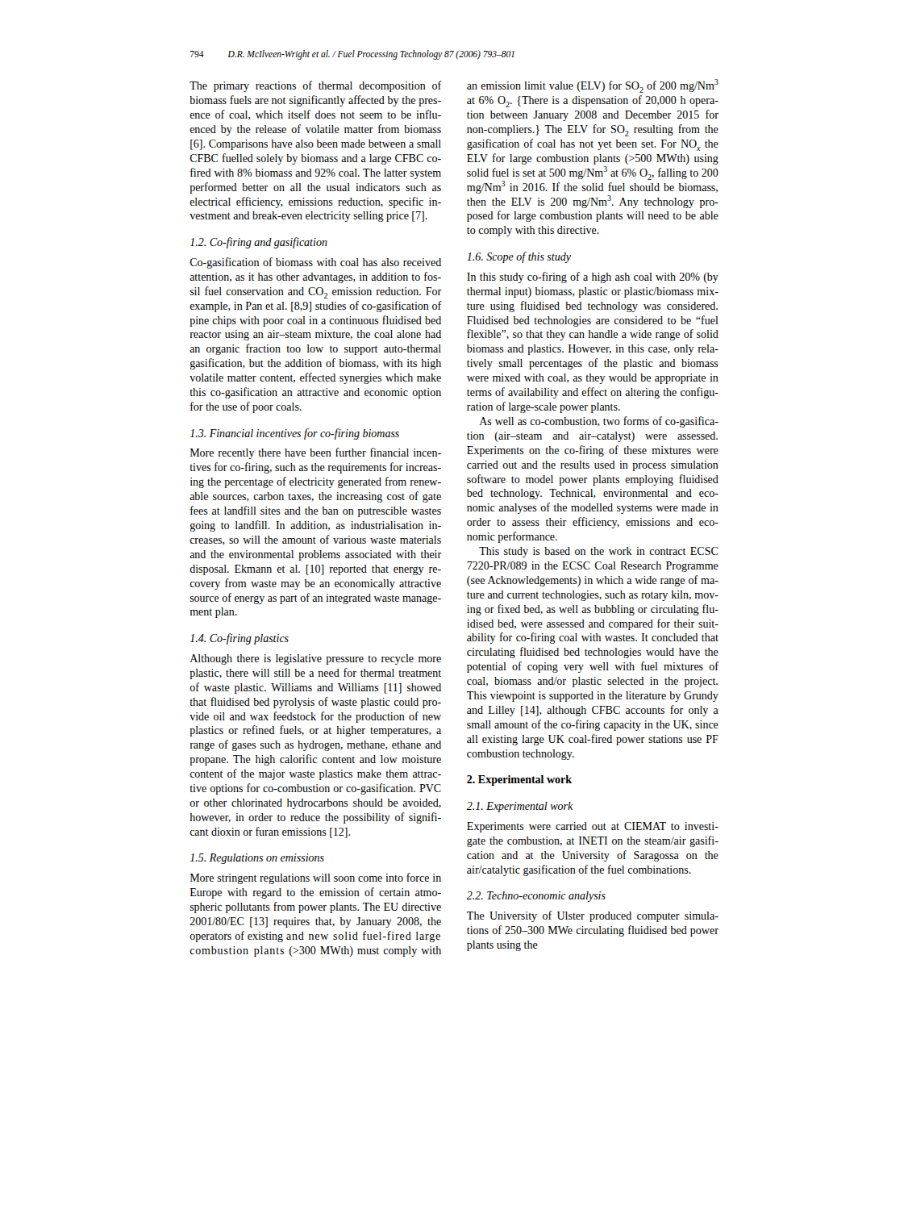794 D.R. McIlveen-Wright et al. / Fuel Processing Technology 87 (2006) 793–801
The primary reactions of thermal decomposition of biomass fuels are not significantly affected by the presence of coal, which itself does not seem to be influenced by the release of volatile matter from biomass [6]. Comparisons have also been made between a small CFBC fuelled solely by biomass and a large CFBC co-fired with 8% biomass and 92% coal. The latter system performed better on all the usual indicators such as electrical efficiency, emissions reduction, specific investment and break-even electricity selling price [7].
1.2. Co-firing and gasification
Co-gasification of biomass with coal has also received attention, as it has other advantages, in addition to fossil fuel conservation and CO2 emission reduction. For example, in Pan et al. [8,9] studies of co-gasification of pine chips with poor coal in a continuous fluidised bed reactor using an air–steam mixture, the coal alone had an organic fraction too low to support auto-thermal gasification, but the addition of biomass, with its high volatile matter content, effected synergies which make this co-gasification an attractive and economic option for the use of poor coals.
1.3. Financial incentives for co-firing biomass
More recently there have been further financial incentives for co-firing, such as the requirements for increasing the percentage of electricity generated from renewable sources, carbon taxes, the increasing cost of gate fees at landfill sites and the ban on putrescible wastes going to landfill. In addition, as industrialisation increases, so will the amount of various waste materials and the environmental problems associated with their disposal. Ekmann et al. [10] reported that energy recovery from waste may be an economically attractive source of energy as part of an integrated waste management plan.
1.4. Co-firing plastics
Although there is legislative pressure to recycle more plastic, there will still be a need for thermal treatment of waste plastic. Williams and Williams [11] showed that fluidised bed pyrolysis of waste plastic could provide oil and wax feedstock for the production of new plastics or refined fuels, or at higher temperatures, a range of gases such as hydrogen, methane, ethane and propane. The high calorific content and low moisture content of the major waste plastics make them attractive options for co-combustion or co-gasification. PVC or other chlorinated hydrocarbons should be avoided, however, in order to reduce the possibility of significant dioxin or furan emissions [12].
1.5. Regulations on emissions
More stringent regulations will soon come into force in Europe with regard to the emission of certain atmospheric pollutants from power plants. The EU directive 2001/80/EC [13] requires that, by January 2008, the operators of existing and new solid fuel-fired large combustion plants (>300 MWth) must comply with an emission limit value (ELV) for SO2 of 200 mg/Nm3 at 6% O2. {There is a dispensation of 20,000 h operation between January 2008 and December 2015 for non-compliers.} The ELV for SO2 resulting from the gasification of coal has not yet been set. For NOx the ELV for large combustion plants (>500 MWth) using solid fuel is set at 500 mg/Nm3 at 6% O2, falling to 200 mg/Nm3 in 2016. If the solid fuel should be biomass, then the ELV is 200 mg/Nm3. Any technology proposed for large combustion plants will need to be able to comply with this directive.
1.6. Scope of this study
In this study co-firing of a high ash coal with 20% (by thermal input) biomass, plastic or plastic/biomass mixture using fluidised bed technology was considered. Fluidised bed technologies are considered to be “fuel flexible”, so that they can handle a wide range of solid biomass and plastics. However, in this case, only relatively small percentages of the plastic and biomass were mixed with coal, as they would be appropriate in terms of availability and effect on altering the configuration of large-scale power plants.
As well as co-combustion, two forms of co-gasification (air–steam and air–catalyst) were assessed. Experiments on the co-firing of these mixtures were carried out and the results used in process simulation software to model power plants employing fluidised bed technology. Technical, environmental and economic analyses of the modelled systems were made in order to assess their efficiency, emissions and economic performance.
This study is based on the work in contract ECSC 7220-PR/089 in the ECSC Coal Research Programme (see Acknowledgements) in which a wide range of mature and current technologies, such as rotary kiln, moving or fixed bed, as well as bubbling or circulating fluidised bed, were assessed and compared for their suitability for co-firing coal with wastes. It concluded that circulating fluidised bed technologies would have the potential of coping very well with fuel mixtures of coal, biomass and/or plastic selected in the project. This viewpoint is supported in the literature by Grundy and Lilley [14], although CFBC accounts for only a small amount of the co-firing capacity in the UK, since all existing large UK coal-fired power stations use PF combustion technology.
2. Experimental work
2.1. Experimental work
Experiments were carried out at CIEMAT to investigate the combustion, at INETI on the steam/air gasification and at the University of Saragossa on the air/catalytic gasification of the fuel combinations.
2.2. Techno-economic analysis
The University of Ulster produced computer simulations of 250–300 MWe circulating fluidised bed power plants using the